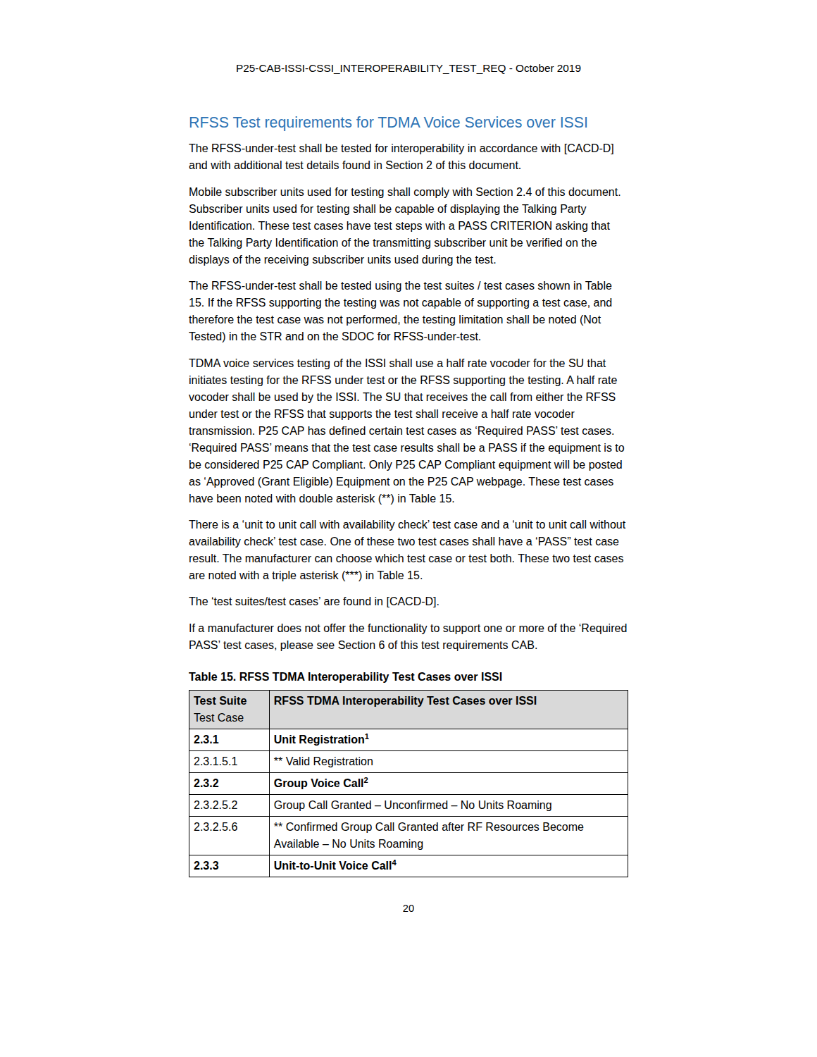P25-CAB-ISSI-CSSI_INTEROPERABILITY_TEST_REQ - October 2019
RFSS Test requirements for TDMA Voice Services over ISSI
The RFSS-under-test shall be tested for interoperability in accordance with [CACD-D] and with additional test details found in Section 2 of this document.
Mobile subscriber units used for testing shall comply with Section 2.4 of this document. Subscriber units used for testing shall be capable of displaying the Talking Party Identification. These test cases have test steps with a PASS CRITERION asking that the Talking Party Identification of the transmitting subscriber unit be verified on the displays of the receiving subscriber units used during the test.
The RFSS-under-test shall be tested using the test suites / test cases shown in Table 15. If the RFSS supporting the testing was not capable of supporting a test case, and therefore the test case was not performed, the testing limitation shall be noted (Not Tested) in the STR and on the SDOC for RFSS-under-test.
TDMA voice services testing of the ISSI shall use a half rate vocoder for the SU that initiates testing for the RFSS under test or the RFSS supporting the testing. A half rate vocoder shall be used by the ISSI. The SU that receives the call from either the RFSS under test or the RFSS that supports the test shall receive a half rate vocoder transmission. P25 CAP has defined certain test cases as ‘Required PASS’ test cases. ‘Required PASS’ means that the test case results shall be a PASS if the equipment is to be considered P25 CAP Compliant. Only P25 CAP Compliant equipment will be posted as ‘Approved (Grant Eligible) Equipment on the P25 CAP webpage. These test cases have been noted with double asterisk (**) in Table 15.
There is a ‘unit to unit call with availability check’ test case and a ‘unit to unit call without availability check’ test case. One of these two test cases shall have a ‘PASS” test case result. The manufacturer can choose which test case or test both. These two test cases are noted with a triple asterisk (***) in Table 15.
The ‘test suites/test cases’ are found in [CACD-D].
If a manufacturer does not offer the functionality to support one or more of the ‘Required PASS’ test cases, please see Section 6 of this test requirements CAB.
Table 15. RFSS TDMA Interoperability Test Cases over ISSI
| Test Suite Test Case | RFSS TDMA Interoperability Test Cases over ISSI |
| --- | --- |
| 2.3.1 | Unit Registration 1 |
| 2.3.1.5.1 | ** Valid Registration |
| 2.3.2 | Group Voice Call 2 |
| 2.3.2.5.2 | Group Call Granted – Unconfirmed – No Units Roaming |
| 2.3.2.5.6 | ** Confirmed Group Call Granted after RF Resources Become Available – No Units Roaming |
| 2.3.3 | Unit-to-Unit Voice Call 4 |
20